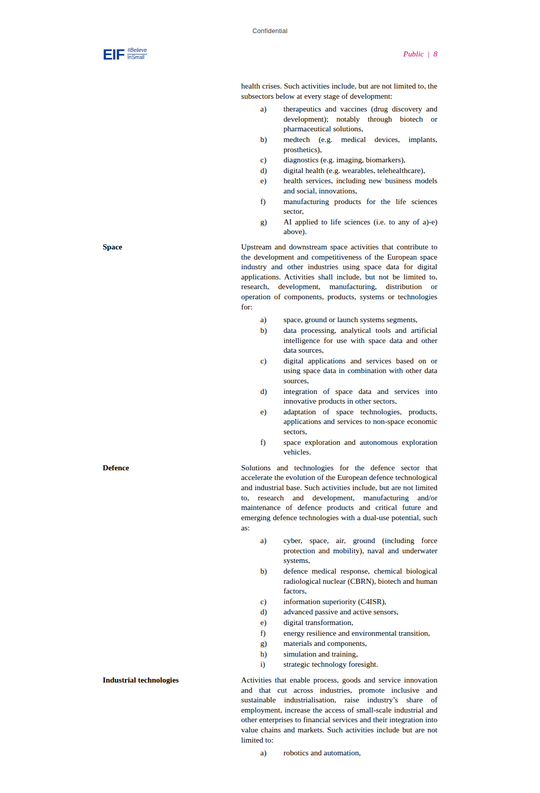Confidential
EIF
#Believe InSmall
Public|8
health crises. Such activities include, but are not limited to, the subsectors below at every stage of development:
therapeutics and vaccines (drug discovery and development); notably through biotech or pharmaceutical solutions,
medtech (e.g. medical devices, implants, prosthetics),
diagnostics (e.g. imaging, biomarkers),
digital health (e.g. wearables, telehealthcare),
health services, including new business models and social, innovations,
manufacturing products for the life sciences sector,
AI applied to life sciences (i.e. to any of a)-e) above).
Space
Upstream and downstream space activities that contribute to the development and competitiveness of the European space industry and other industries using space data for digital applications. Activities shall include, but not be limited to, research, development, manufacturing, distribution or operation of components, products, systems or technologies for:
space, ground or launch systems segments,
data processing, analytical tools and artificial intelligence for use with space data and other data sources,
digital applications and services based on or using space data in combination with other data sources,
integration of space data and services into innovative products in other sectors,
adaptation of space technologies, products, applications and services to non-space economic sectors,
space exploration and autonomous exploration vehicles.
Defence
Solutions and technologies for the defence sector that accelerate the evolution of the European defence technological and industrial base. Such activities include, but are not limited to, research and development, manufacturing and/or maintenance of defence products and critical future and emerging defence technologies with a dual-use potential, such as:
cyber, space, air, ground (including force protection and mobility), naval and underwater systems,
defence medical response, chemical biological radiological nuclear (CBRN), biotech and human factors,
information superiority (C4ISR),
advanced passive and active sensors,
digital transformation,
energy resilience and environmental transition,
materials and components,
simulation and training,
strategic technology foresight.
Industrial technologies
Activities that enable process, goods and service innovation and that cut across industries, promote inclusive and sustainable industrialisation, raise industry’s share of employment, increase the access of small-scale industrial and other enterprises to financial services and their integration into value chains and markets. Such activities include but are not limited to:
robotics and automation,